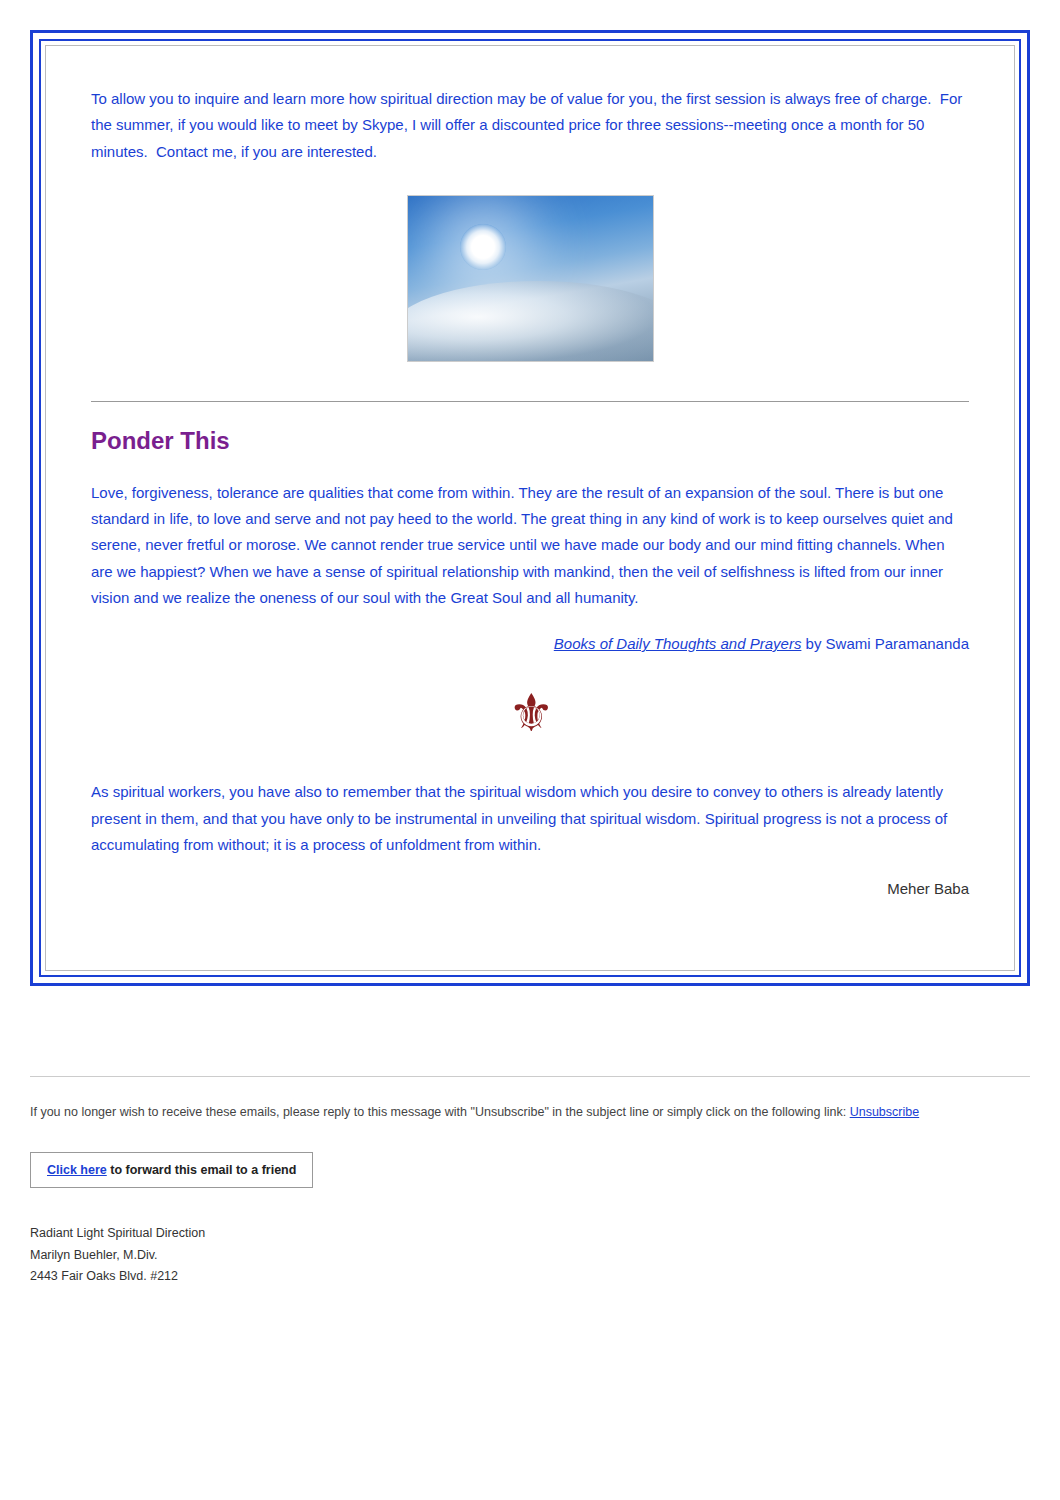To allow you to inquire and learn more how spiritual direction may be of value for you, the first session is always free of charge. For the summer, if you would like to meet by Skype, I will offer a discounted price for three sessions--meeting once a month for 50 minutes. Contact me, if you are interested.
Ponder This
Love, forgiveness, tolerance are qualities that come from within. They are the result of an expansion of the soul. There is but one standard in life, to love and serve and not pay heed to the world. The great thing in any kind of work is to keep ourselves quiet and serene, never fretful or morose. We cannot render true service until we have made our body and our mind fitting channels. When are we happiest? When we have a sense of spiritual relationship with mankind, then the veil of selfishness is lifted from our inner vision and we realize the oneness of our soul with the Great Soul and all humanity.
Books of Daily Thoughts and Prayers by Swami Paramananda
⚜
As spiritual workers, you have also to remember that the spiritual wisdom which you desire to convey to others is already latently present in them, and that you have only to be instrumental in unveiling that spiritual wisdom. Spiritual progress is not a process of accumulating from without; it is a process of unfoldment from within.
Meher Baba
If you no longer wish to receive these emails, please reply to this message with "Unsubscribe" in the subject line or simply click on the following link: Unsubscribe
Click here to forward this email to a friend
Radiant Light Spiritual Direction
Marilyn Buehler, M.Div.
2443 Fair Oaks Blvd. #212